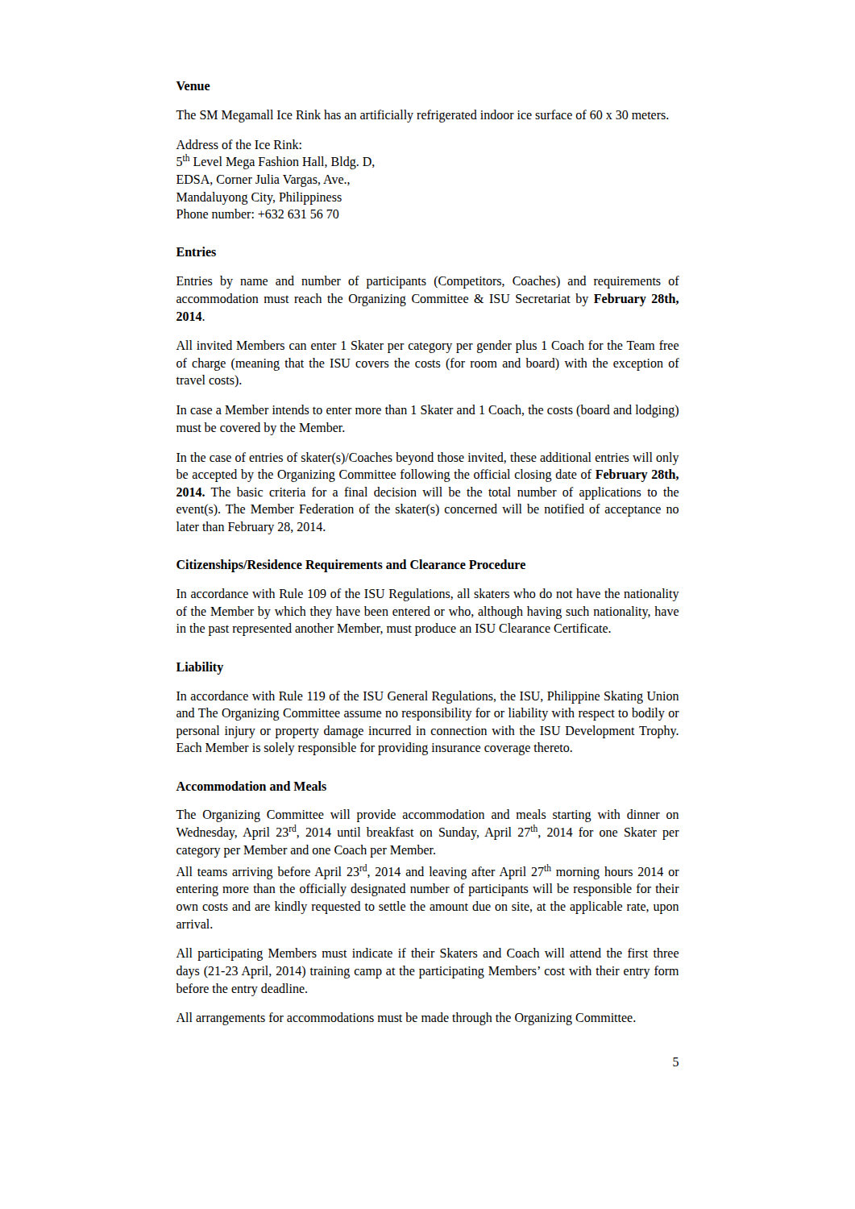Venue
The SM Megamall Ice Rink has an artificially refrigerated indoor ice surface of 60 x 30 meters.
Address of the Ice Rink:
5th Level Mega Fashion Hall, Bldg. D,
EDSA, Corner Julia Vargas, Ave.,
Mandaluyong City, Philippiness
Phone number: +632 631 56 70
Entries
Entries by name and number of participants (Competitors, Coaches) and requirements of accommodation must reach the Organizing Committee & ISU Secretariat by February 28th, 2014.
All invited Members can enter 1 Skater per category per gender plus 1 Coach for the Team free of charge (meaning that the ISU covers the costs (for room and board) with the exception of travel costs).
In case a Member intends to enter more than 1 Skater and 1 Coach, the costs (board and lodging) must be covered by the Member.
In the case of entries of skater(s)/Coaches beyond those invited, these additional entries will only be accepted by the Organizing Committee following the official closing date of February 28th, 2014. The basic criteria for a final decision will be the total number of applications to the event(s). The Member Federation of the skater(s) concerned will be notified of acceptance no later than February 28, 2014.
Citizenships/Residence Requirements and Clearance Procedure
In accordance with Rule 109 of the ISU Regulations, all skaters who do not have the nationality of the Member by which they have been entered or who, although having such nationality, have in the past represented another Member, must produce an ISU Clearance Certificate.
Liability
In accordance with Rule 119 of the ISU General Regulations, the ISU, Philippine Skating Union and The Organizing Committee assume no responsibility for or liability with respect to bodily or personal injury or property damage incurred in connection with the ISU Development Trophy. Each Member is solely responsible for providing insurance coverage thereto.
Accommodation and Meals
The Organizing Committee will provide accommodation and meals starting with dinner on Wednesday, April 23rd, 2014 until breakfast on Sunday, April 27th, 2014 for one Skater per category per Member and one Coach per Member.
All teams arriving before April 23rd, 2014 and leaving after April 27th morning hours 2014 or entering more than the officially designated number of participants will be responsible for their own costs and are kindly requested to settle the amount due on site, at the applicable rate, upon arrival.
All participating Members must indicate if their Skaters and Coach will attend the first three days (21-23 April, 2014) training camp at the participating Members’ cost with their entry form before the entry deadline.
All arrangements for accommodations must be made through the Organizing Committee.
5